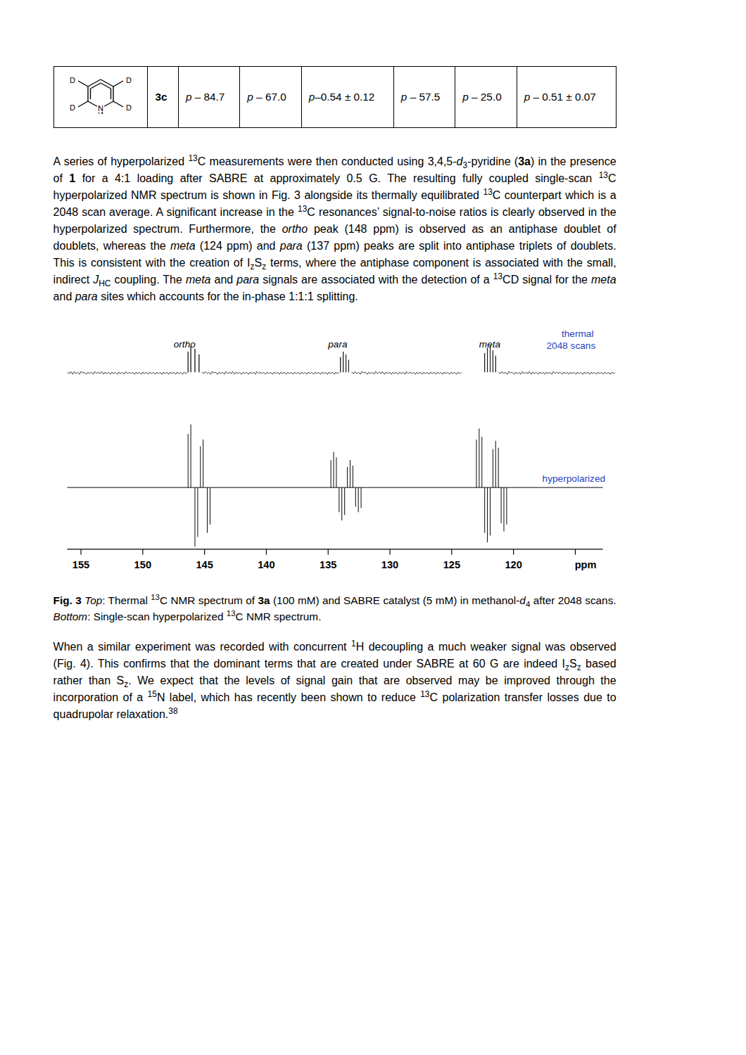| D D D D N N | 3c | p – 84.7 | p – 67.0 | p –0.54 ± 0.12 | p – 57.5 | p – 25.0 | p – 0.51 ± 0.07 |
A series of hyperpolarized 13C measurements were then conducted using 3,4,5-d3-pyridine (3a) in the presence of 1 for a 4:1 loading after SABRE at approximately 0.5 G. The resulting fully coupled single-scan 13C hyperpolarized NMR spectrum is shown in Fig. 3 alongside its thermally equilibrated 13C counterpart which is a 2048 scan average. A significant increase in the 13C resonances’ signal-to-noise ratios is clearly observed in the hyperpolarized spectrum. Furthermore, the ortho peak (148 ppm) is observed as an antiphase doublet of doublets, whereas the meta (124 ppm) and para (137 ppm) peaks are split into antiphase triplets of doublets. This is consistent with the creation of IzSz terms, where the antiphase component is associated with the small, indirect JHC coupling. The meta and para signals are associated with the detection of a 13CD signal for the meta and para sites which accounts for the in-phase 1:1:1 splitting.
ortho para meta thermal 2048 scans hyperpolarized 155 150 145 140 135 130 125 120 ppm
Fig. 3 Top: Thermal 13C NMR spectrum of 3a (100 mM) and SABRE catalyst (5 mM) in methanol-d4 after 2048 scans. Bottom: Single-scan hyperpolarized 13C NMR spectrum.
When a similar experiment was recorded with concurrent 1H decoupling a much weaker signal was observed (Fig. 4). This confirms that the dominant terms that are created under SABRE at 60 G are indeed IzSz based rather than Sz. We expect that the levels of signal gain that are observed may be improved through the incorporation of a 15N label, which has recently been shown to reduce 13C polarization transfer losses due to quadrupolar relaxation.38